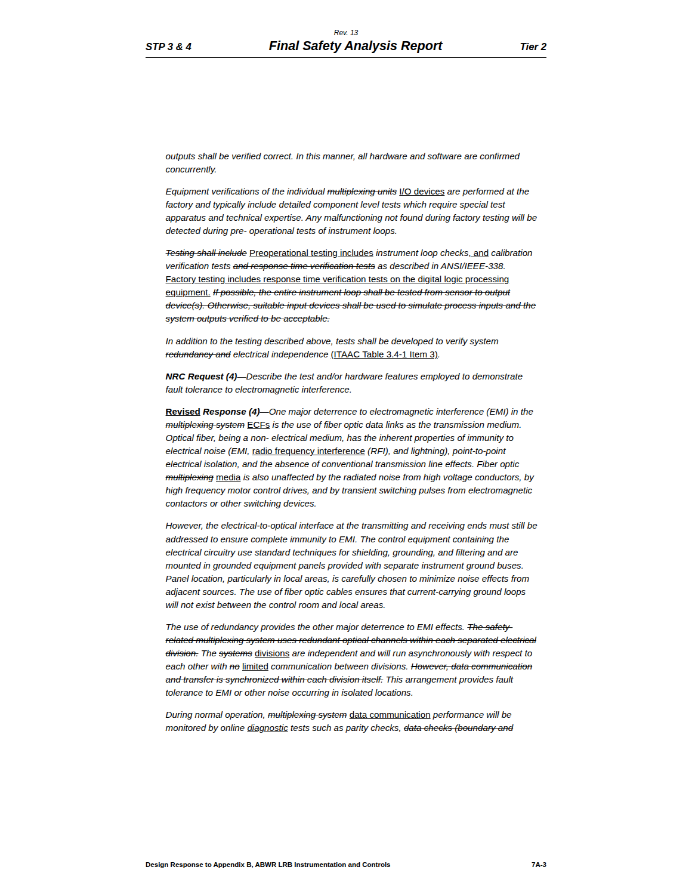Rev. 13
STP 3 & 4
Final Safety Analysis Report
Tier 2
outputs shall be verified correct. In this manner, all hardware and software are confirmed concurrently.
Equipment verifications of the individual multiplexing units I/O devices are performed at the factory and typically include detailed component level tests which require special test apparatus and technical expertise. Any malfunctioning not found during factory testing will be detected during pre- operational tests of instrument loops.
Testing shall include Preoperational testing includes instrument loop checks, and calibration verification tests and response time verification tests as described in ANSI/IEEE-338. Factory testing includes response time verification tests on the digital logic processing equipment. If possible, the entire instrument loop shall be tested from sensor to output device(s). Otherwise, suitable input devices shall be used to simulate process inputs and the system outputs verified to be acceptable.
In addition to the testing described above, tests shall be developed to verify system redundancy and electrical independence (ITAAC Table 3.4-1 Item 3).
NRC Request (4)—Describe the test and/or hardware features employed to demonstrate fault tolerance to electromagnetic interference.
Revised Response (4)—One major deterrence to electromagnetic interference (EMI) in the multiplexing system ECFs is the use of fiber optic data links as the transmission medium. Optical fiber, being a non- electrical medium, has the inherent properties of immunity to electrical noise (EMI, radio frequency interference (RFI), and lightning), point-to-point electrical isolation, and the absence of conventional transmission line effects. Fiber optic multiplexing media is also unaffected by the radiated noise from high voltage conductors, by high frequency motor control drives, and by transient switching pulses from electromagnetic contactors or other switching devices.
However, the electrical-to-optical interface at the transmitting and receiving ends must still be addressed to ensure complete immunity to EMI. The control equipment containing the electrical circuitry use standard techniques for shielding, grounding, and filtering and are mounted in grounded equipment panels provided with separate instrument ground buses. Panel location, particularly in local areas, is carefully chosen to minimize noise effects from adjacent sources. The use of fiber optic cables ensures that current-carrying ground loops will not exist between the control room and local areas.
The use of redundancy provides the other major deterrence to EMI effects. The safety-related multiplexing system uses redundant optical channels within each separated electrical division. The systems divisions are independent and will run asynchronously with respect to each other with no limited communication between divisions. However, data communication and transfer is synchronized within each division itself. This arrangement provides fault tolerance to EMI or other noise occurring in isolated locations.
During normal operation, multiplexing system data communication performance will be monitored by online diagnostic tests such as parity checks, data checks (boundary and
Design Response to Appendix B, ABWR LRB Instrumentation and Controls
7A-3